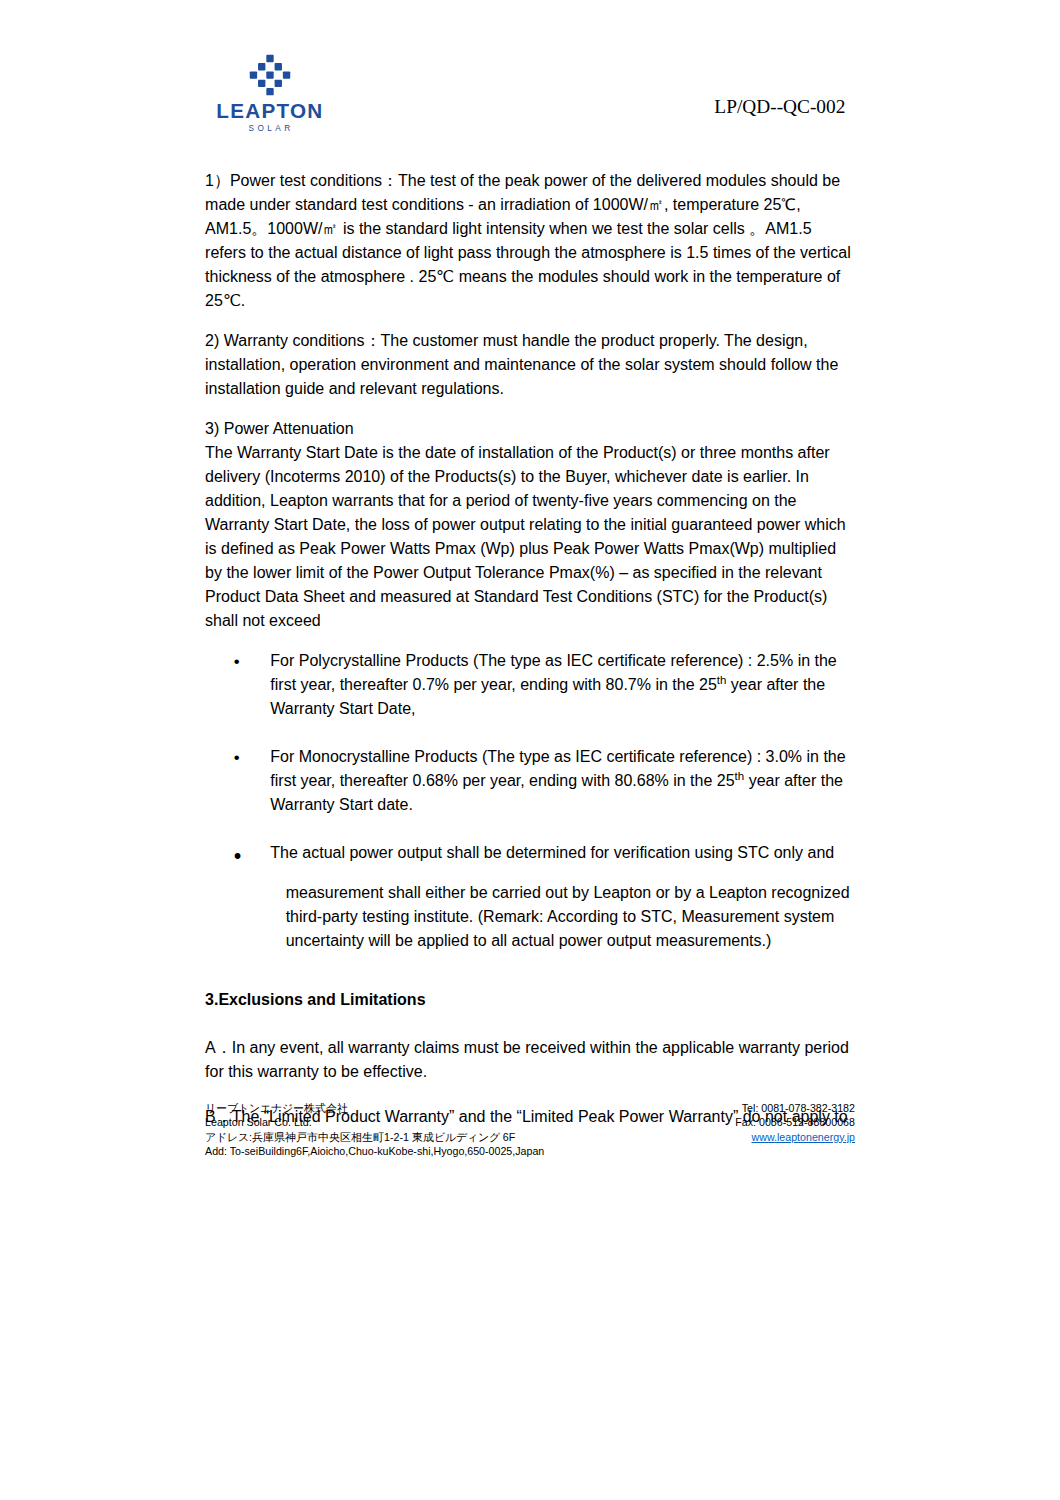LEAPTON
SOLAR
LP/QD--QC-002
1）Power test conditions：The test of the peak power of the delivered modules should be made under standard test conditions - an irradiation of 1000W/㎡, temperature 25℃, AM1.5。1000W/㎡ is the standard light intensity when we test the solar cells 。AM1.5 refers to the actual distance of light pass through the atmosphere is 1.5 times of the vertical thickness of the atmosphere . 25℃ means the modules should work in the temperature of 25℃.
2) Warranty conditions：The customer must handle the product properly. The design, installation, operation environment and maintenance of the solar system should follow the installation guide and relevant regulations.
3) Power Attenuation
The Warranty Start Date is the date of installation of the Product(s) or three months after delivery (Incoterms 2010) of the Products(s) to the Buyer, whichever date is earlier. In addition, Leapton warrants that for a period of twenty-five years commencing on the Warranty Start Date, the loss of power output relating to the initial guaranteed power which is defined as Peak Power Watts Pmax (Wp) plus Peak Power Watts Pmax(Wp) multiplied by the lower limit of the Power Output Tolerance Pmax(%) – as specified in the relevant Product Data Sheet and measured at Standard Test Conditions (STC) for the Product(s) shall not exceed
For Polycrystalline Products (The type as IEC certificate reference) : 2.5% in the first year, thereafter 0.7% per year, ending with 80.7% in the 25th year after the Warranty Start Date,
For Monocrystalline Products (The type as IEC certificate reference) : 3.0% in the first year, thereafter 0.68% per year, ending with 80.68% in the 25th year after the Warranty Start date.
The actual power output shall be determined for verification using STC only and
measurement shall either be carried out by Leapton or by a Leapton recognized third-party testing institute. (Remark: According to STC, Measurement system uncertainty will be applied to all actual power output measurements.)
3.Exclusions and Limitations
A．In any event, all warranty claims must be received within the applicable warranty period for this warranty to be effective.
B．The “Limited Product Warranty” and the “Limited Peak Power Warranty” do not apply to
リーブトンエナジー株式会社
Leapton Solar Co. Ltd.
アドレス:兵庫県神戸市中央区相生町1-2-1 東成ビルディング 6F
Add: To-seiBuilding6F,Aioicho,Chuo-kuKobe-shi,Hyogo,650-0025,Japan
Tel: 0081-078-382-3182
Fax: 0086-512-88800068
www.leaptonenergy.jp